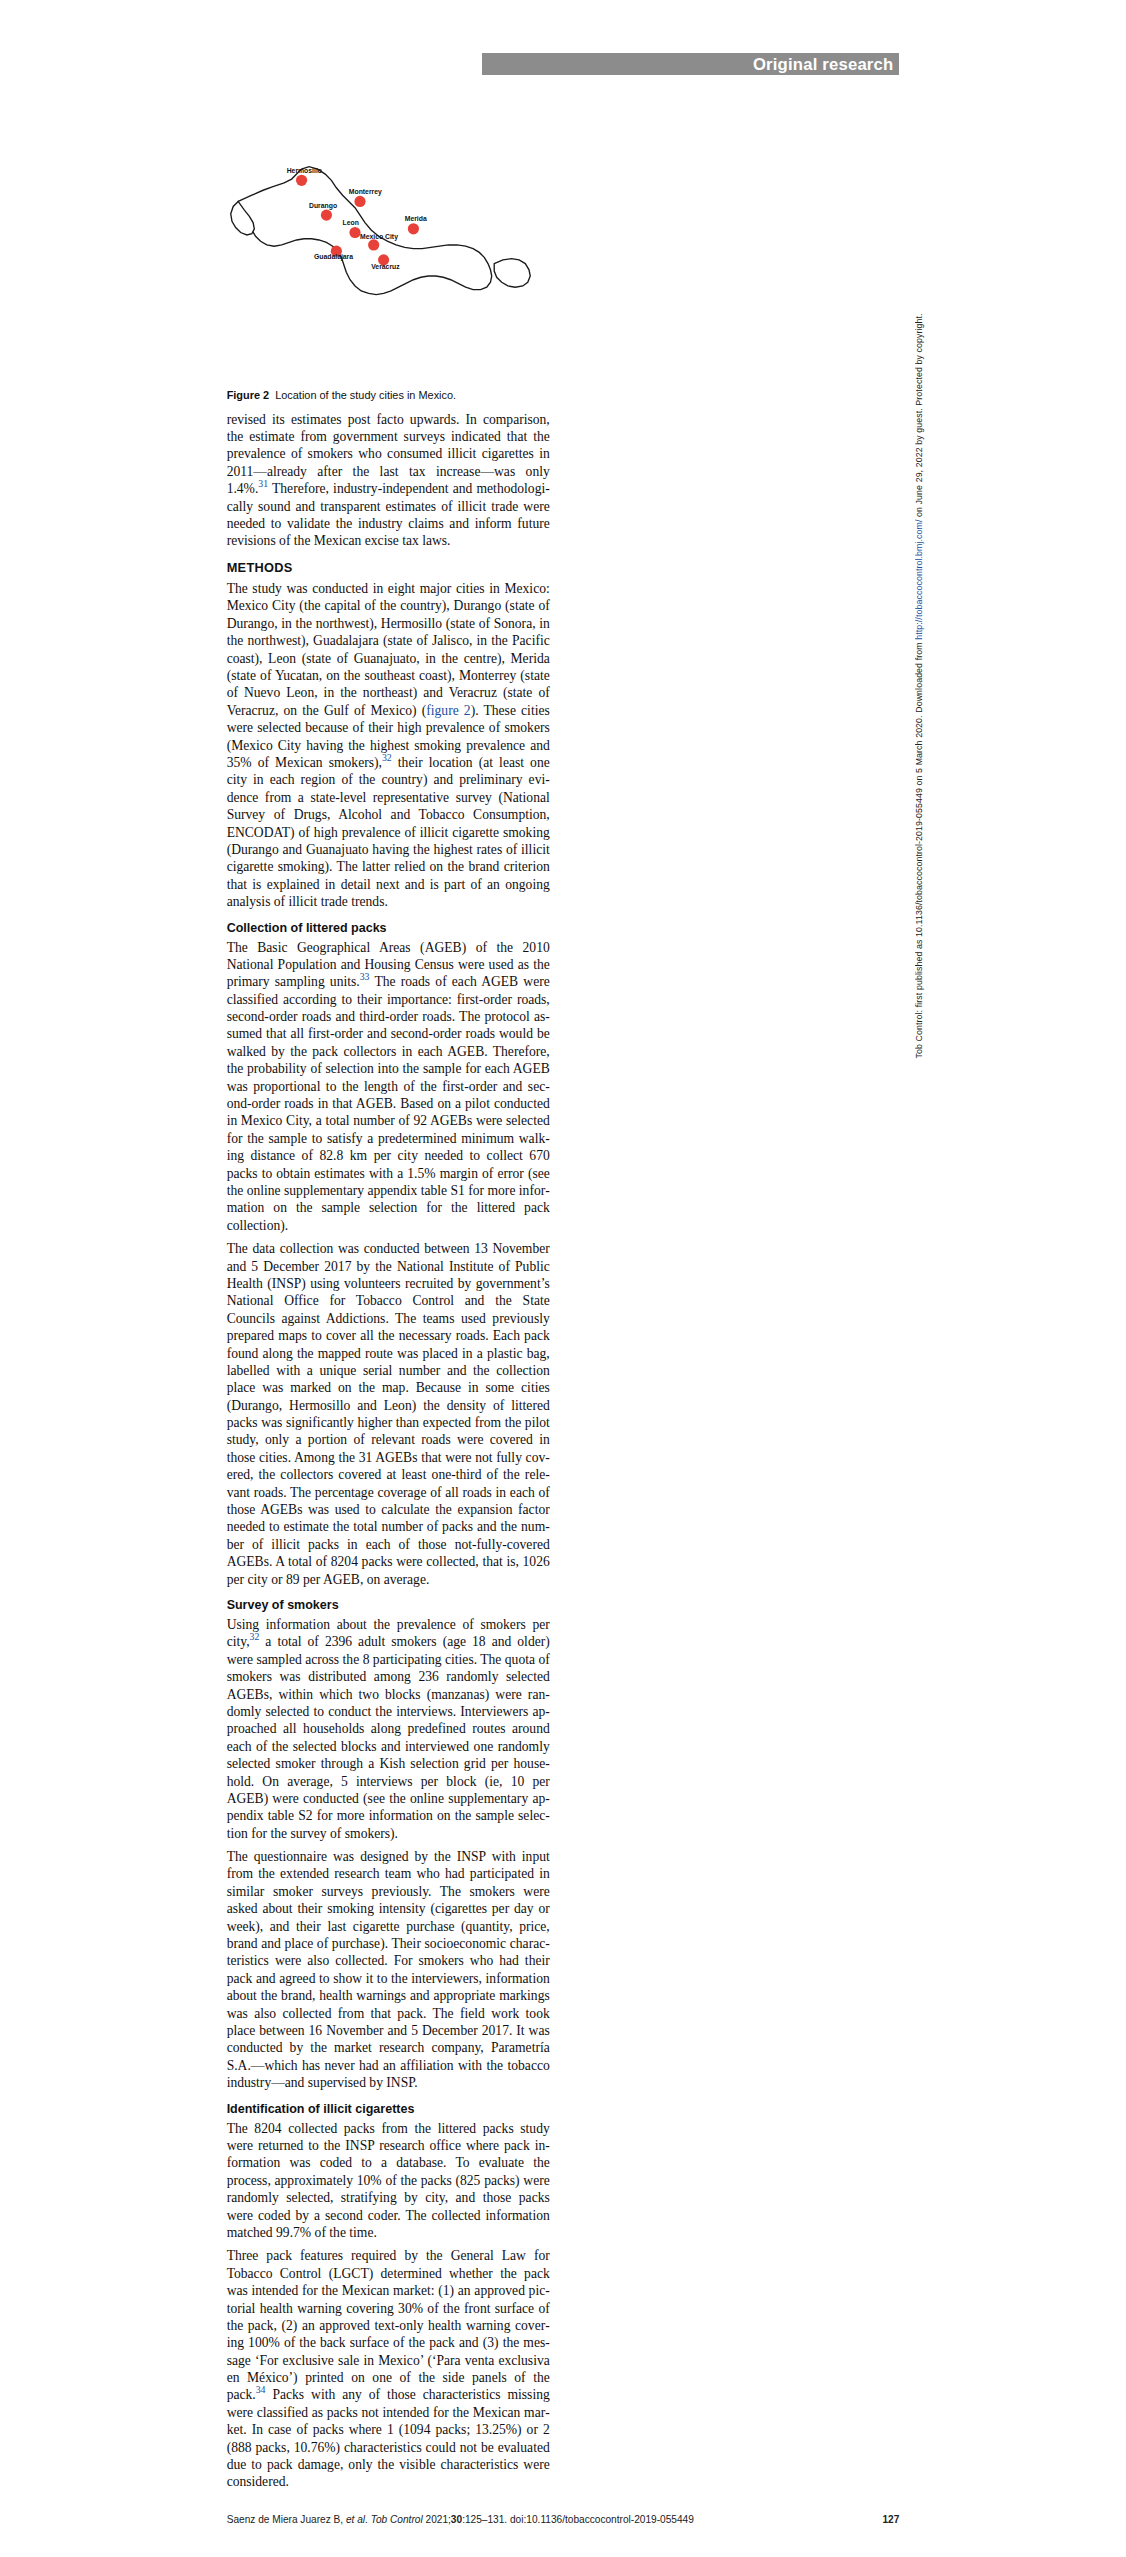Tob Control: first published as 10.1136/tobaccocontrol-2019-055449 on 5 March 2020. Downloaded from http://tobaccocontrol.bmj.com/ on June 29, 2022 by guest. Protected by copyright.
Original research
Hermosillo Monterrey Durango Leon Merida Mexico City Guadalajara Veracruz
Figure 2 Location of the study cities in Mexico.
revised its estimates post facto upwards. In comparison, the estimate from government surveys indicated that the prevalence of smokers who consumed illicit cigarettes in 2011—already after the last tax increase—was only 1.4%.31 Therefore, industry-independent and methodologically sound and transparent estimates of illicit trade were needed to validate the industry claims and inform future revisions of the Mexican excise tax laws.
Methods
The study was conducted in eight major cities in Mexico: Mexico City (the capital of the country), Durango (state of Durango, in the northwest), Hermosillo (state of Sonora, in the northwest), Guadalajara (state of Jalisco, in the Pacific coast), Leon (state of Guanajuato, in the centre), Merida (state of Yucatan, on the southeast coast), Monterrey (state of Nuevo Leon, in the northeast) and Veracruz (state of Veracruz, on the Gulf of Mexico) (figure 2). These cities were selected because of their high prevalence of smokers (Mexico City having the highest smoking prevalence and 35% of Mexican smokers),32 their location (at least one city in each region of the country) and preliminary evidence from a state-level representative survey (National Survey of Drugs, Alcohol and Tobacco Consumption, ENCODAT) of high prevalence of illicit cigarette smoking (Durango and Guanajuato having the highest rates of illicit cigarette smoking). The latter relied on the brand criterion that is explained in detail next and is part of an ongoing analysis of illicit trade trends.
Collection of littered packs
The Basic Geographical Areas (AGEB) of the 2010 National Population and Housing Census were used as the primary sampling units.33 The roads of each AGEB were classified according to their importance: first-order roads, second-order roads and third-order roads. The protocol assumed that all first-order and second-order roads would be walked by the pack collectors in each AGEB. Therefore, the probability of selection into the sample for each AGEB was proportional to the length of the first-order and second-order roads in that AGEB. Based on a pilot conducted in Mexico City, a total number of 92 AGEBs were selected for the sample to satisfy a predetermined minimum walking distance of 82.8 km per city needed to collect 670 packs to obtain estimates with a 1.5% margin of error (see the online supplementary appendix table S1 for more information on the sample selection for the littered pack collection).
The data collection was conducted between 13 November and 5 December 2017 by the National Institute of Public Health (INSP) using volunteers recruited by government’s National Office for Tobacco Control and the State Councils against Addictions. The teams used previously prepared maps to cover all the necessary roads. Each pack found along the mapped route was placed in a plastic bag, labelled with a unique serial number and the collection place was marked on the map. Because in some cities (Durango, Hermosillo and Leon) the density of littered packs was significantly higher than expected from the pilot study, only a portion of relevant roads were covered in those cities. Among the 31 AGEBs that were not fully covered, the collectors covered at least one-third of the relevant roads. The percentage coverage of all roads in each of those AGEBs was used to calculate the expansion factor needed to estimate the total number of packs and the number of illicit packs in each of those not-fully-covered AGEBs. A total of 8204 packs were collected, that is, 1026 per city or 89 per AGEB, on average.
Survey of smokers
Using information about the prevalence of smokers per city,32 a total of 2396 adult smokers (age 18 and older) were sampled across the 8 participating cities. The quota of smokers was distributed among 236 randomly selected AGEBs, within which two blocks (manzanas) were randomly selected to conduct the interviews. Interviewers approached all households along predefined routes around each of the selected blocks and interviewed one randomly selected smoker through a Kish selection grid per household. On average, 5 interviews per block (ie, 10 per AGEB) were conducted (see the online supplementary appendix table S2 for more information on the sample selection for the survey of smokers).
The questionnaire was designed by the INSP with input from the extended research team who had participated in similar smoker surveys previously. The smokers were asked about their smoking intensity (cigarettes per day or week), and their last cigarette purchase (quantity, price, brand and place of purchase). Their socioeconomic characteristics were also collected. For smokers who had their pack and agreed to show it to the interviewers, information about the brand, health warnings and appropriate markings was also collected from that pack. The field work took place between 16 November and 5 December 2017. It was conducted by the market research company, Parametría S.A.—which has never had an affiliation with the tobacco industry—and supervised by INSP.
Identification of illicit cigarettes
The 8204 collected packs from the littered packs study were returned to the INSP research office where pack information was coded to a database. To evaluate the process, approximately 10% of the packs (825 packs) were randomly selected, stratifying by city, and those packs were coded by a second coder. The collected information matched 99.7% of the time.
Three pack features required by the General Law for Tobacco Control (LGCT) determined whether the pack was intended for the Mexican market: (1) an approved pictorial health warning covering 30% of the front surface of the pack, (2) an approved text-only health warning covering 100% of the back surface of the pack and (3) the message ‘For exclusive sale in Mexico’ (‘Para venta exclusiva en México’) printed on one of the side panels of the pack.34 Packs with any of those characteristics missing were classified as packs not intended for the Mexican market. In case of packs where 1 (1094 packs; 13.25%) or 2 (888 packs, 10.76%) characteristics could not be evaluated due to pack damage, only the visible characteristics were considered.
Saenz de Miera Juarez B, et al. Tob Control 2021;30:125–131. doi:10.1136/tobaccocontrol-2019-055449
127